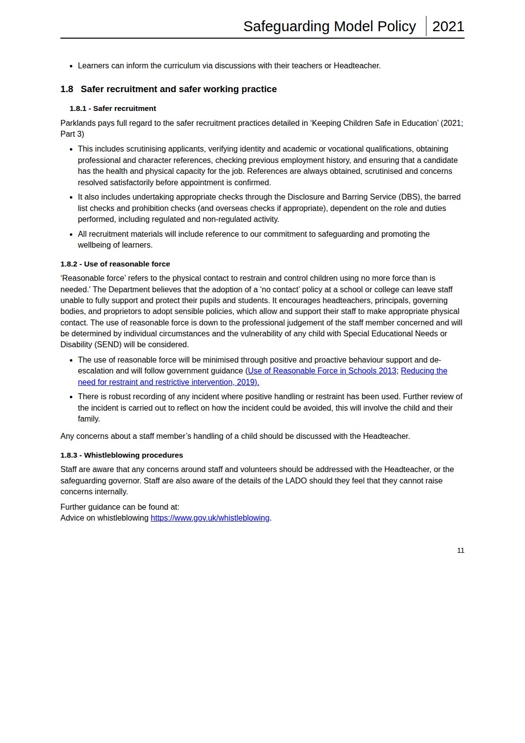Safeguarding Model Policy 2021
Learners can inform the curriculum via discussions with their teachers or Headteacher.
1.8 Safer recruitment and safer working practice
1.8.1 - Safer recruitment
Parklands pays full regard to the safer recruitment practices detailed in ‘Keeping Children Safe in Education’ (2021; Part 3)
This includes scrutinising applicants, verifying identity and academic or vocational qualifications, obtaining professional and character references, checking previous employment history, and ensuring that a candidate has the health and physical capacity for the job. References are always obtained, scrutinised and concerns resolved satisfactorily before appointment is confirmed.
It also includes undertaking appropriate checks through the Disclosure and Barring Service (DBS), the barred list checks and prohibition checks (and overseas checks if appropriate), dependent on the role and duties performed, including regulated and non-regulated activity.
All recruitment materials will include reference to our commitment to safeguarding and promoting the wellbeing of learners.
1.8.2 - Use of reasonable force
‘Reasonable force’ refers to the physical contact to restrain and control children using no more force than is needed.' The Department believes that the adoption of a ‘no contact’ policy at a school or college can leave staff unable to fully support and protect their pupils and students. It encourages headteachers, principals, governing bodies, and proprietors to adopt sensible policies, which allow and support their staff to make appropriate physical contact. The use of reasonable force is down to the professional judgement of the staff member concerned and will be determined by individual circumstances and the vulnerability of any child with Special Educational Needs or Disability (SEND) will be considered.
The use of reasonable force will be minimised through positive and proactive behaviour support and de-escalation and will follow government guidance (Use of Reasonable Force in Schools 2013; Reducing the need for restraint and restrictive intervention, 2019).
There is robust recording of any incident where positive handling or restraint has been used. Further review of the incident is carried out to reflect on how the incident could be avoided, this will involve the child and their family.
Any concerns about a staff member’s handling of a child should be discussed with the Headteacher.
1.8.3 - Whistleblowing procedures
Staff are aware that any concerns around staff and volunteers should be addressed with the Headteacher, or the safeguarding governor. Staff are also aware of the details of the LADO should they feel that they cannot raise concerns internally.
Further guidance can be found at:
Advice on whistleblowing https://www.gov.uk/whistleblowing.
11